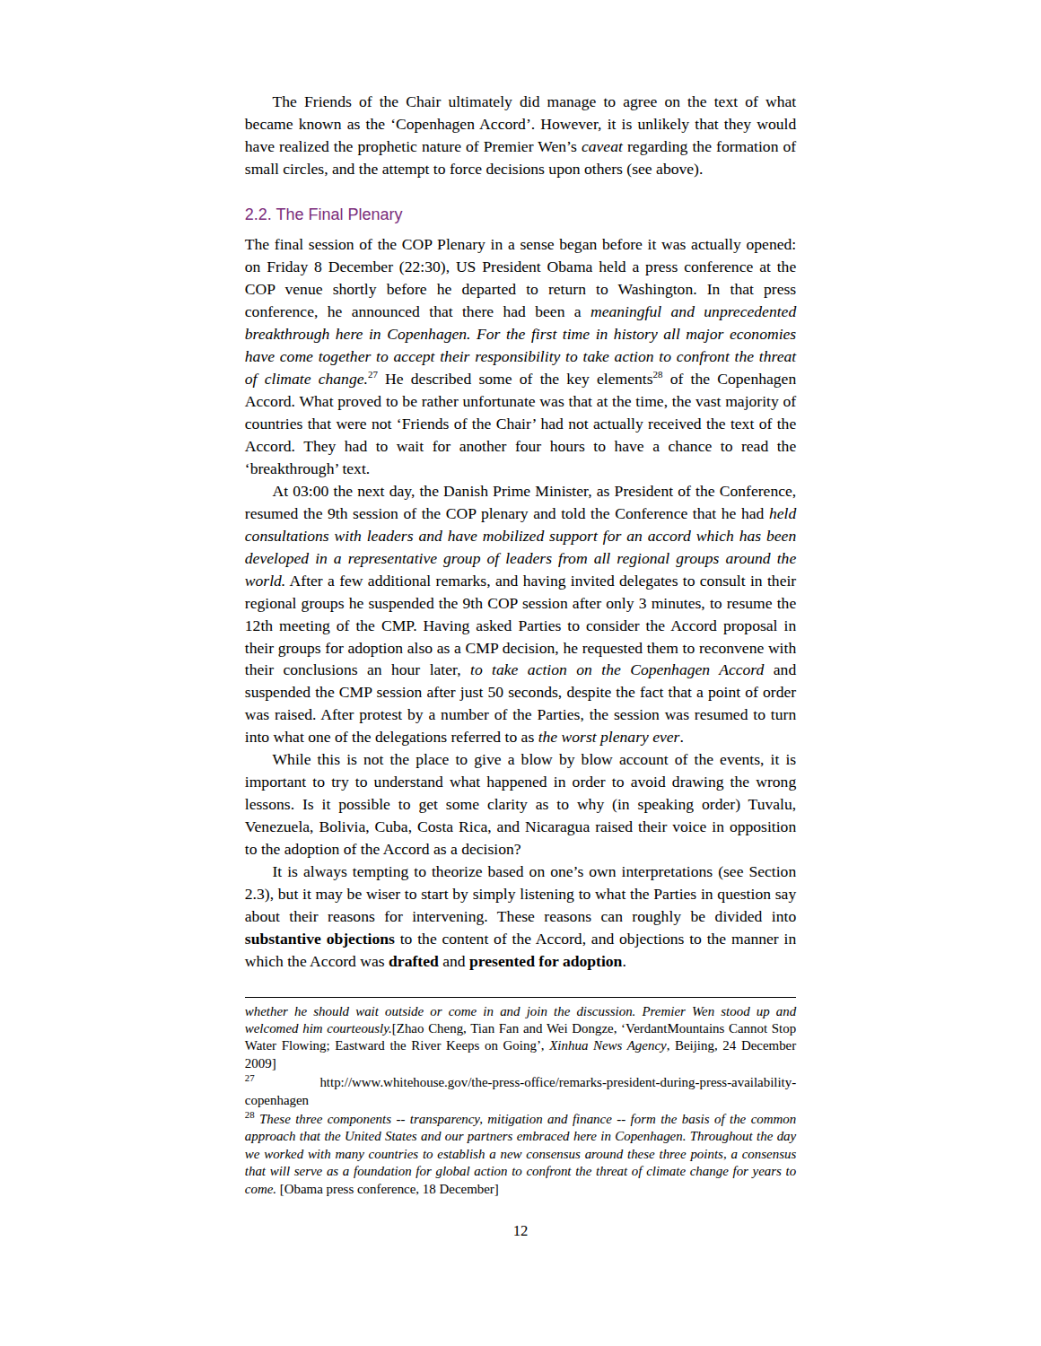The Friends of the Chair ultimately did manage to agree on the text of what became known as the ‘Copenhagen Accord’. However, it is unlikely that they would have realized the prophetic nature of Premier Wen’s caveat regarding the formation of small circles, and the attempt to force decisions upon others (see above).
2.2. The Final Plenary
The final session of the COP Plenary in a sense began before it was actually opened: on Friday 8 December (22:30), US President Obama held a press conference at the COP venue shortly before he departed to return to Washington. In that press conference, he announced that there had been a meaningful and unprecedented breakthrough here in Copenhagen. For the first time in history all major economies have come together to accept their responsibility to take action to confront the threat of climate change.27 He described some of the key elements28 of the Copenhagen Accord. What proved to be rather unfortunate was that at the time, the vast majority of countries that were not ‘Friends of the Chair’ had not actually received the text of the Accord. They had to wait for another four hours to have a chance to read the ‘breakthrough’ text.
At 03:00 the next day, the Danish Prime Minister, as President of the Conference, resumed the 9th session of the COP plenary and told the Conference that he had held consultations with leaders and have mobilized support for an accord which has been developed in a representative group of leaders from all regional groups around the world. After a few additional remarks, and having invited delegates to consult in their regional groups he suspended the 9th COP session after only 3 minutes, to resume the 12th meeting of the CMP. Having asked Parties to consider the Accord proposal in their groups for adoption also as a CMP decision, he requested them to reconvene with their conclusions an hour later, to take action on the Copenhagen Accord and suspended the CMP session after just 50 seconds, despite the fact that a point of order was raised. After protest by a number of the Parties, the session was resumed to turn into what one of the delegations referred to as the worst plenary ever.
While this is not the place to give a blow by blow account of the events, it is important to try to understand what happened in order to avoid drawing the wrong lessons. Is it possible to get some clarity as to why (in speaking order) Tuvalu, Venezuela, Bolivia, Cuba, Costa Rica, and Nicaragua raised their voice in opposition to the adoption of the Accord as a decision?
It is always tempting to theorize based on one’s own interpretations (see Section 2.3), but it may be wiser to start by simply listening to what the Parties in question say about their reasons for intervening. These reasons can roughly be divided into substantive objections to the content of the Accord, and objections to the manner in which the Accord was drafted and presented for adoption.
whether he should wait outside or come in and join the discussion. Premier Wen stood up and welcomed him courteously.[Zhao Cheng, Tian Fan and Wei Dongze, ‘VerdantMountains Cannot Stop Water Flowing; Eastward the River Keeps on Going’, Xinhua News Agency, Beijing, 24 December 2009]
27 http://www.whitehouse.gov/the-press-office/remarks-president-during-press-availability-copenhagen
28 These three components -- transparency, mitigation and finance -- form the basis of the common approach that the United States and our partners embraced here in Copenhagen. Throughout the day we worked with many countries to establish a new consensus around these three points, a consensus that will serve as a foundation for global action to confront the threat of climate change for years to come. [Obama press conference, 18 December]
12